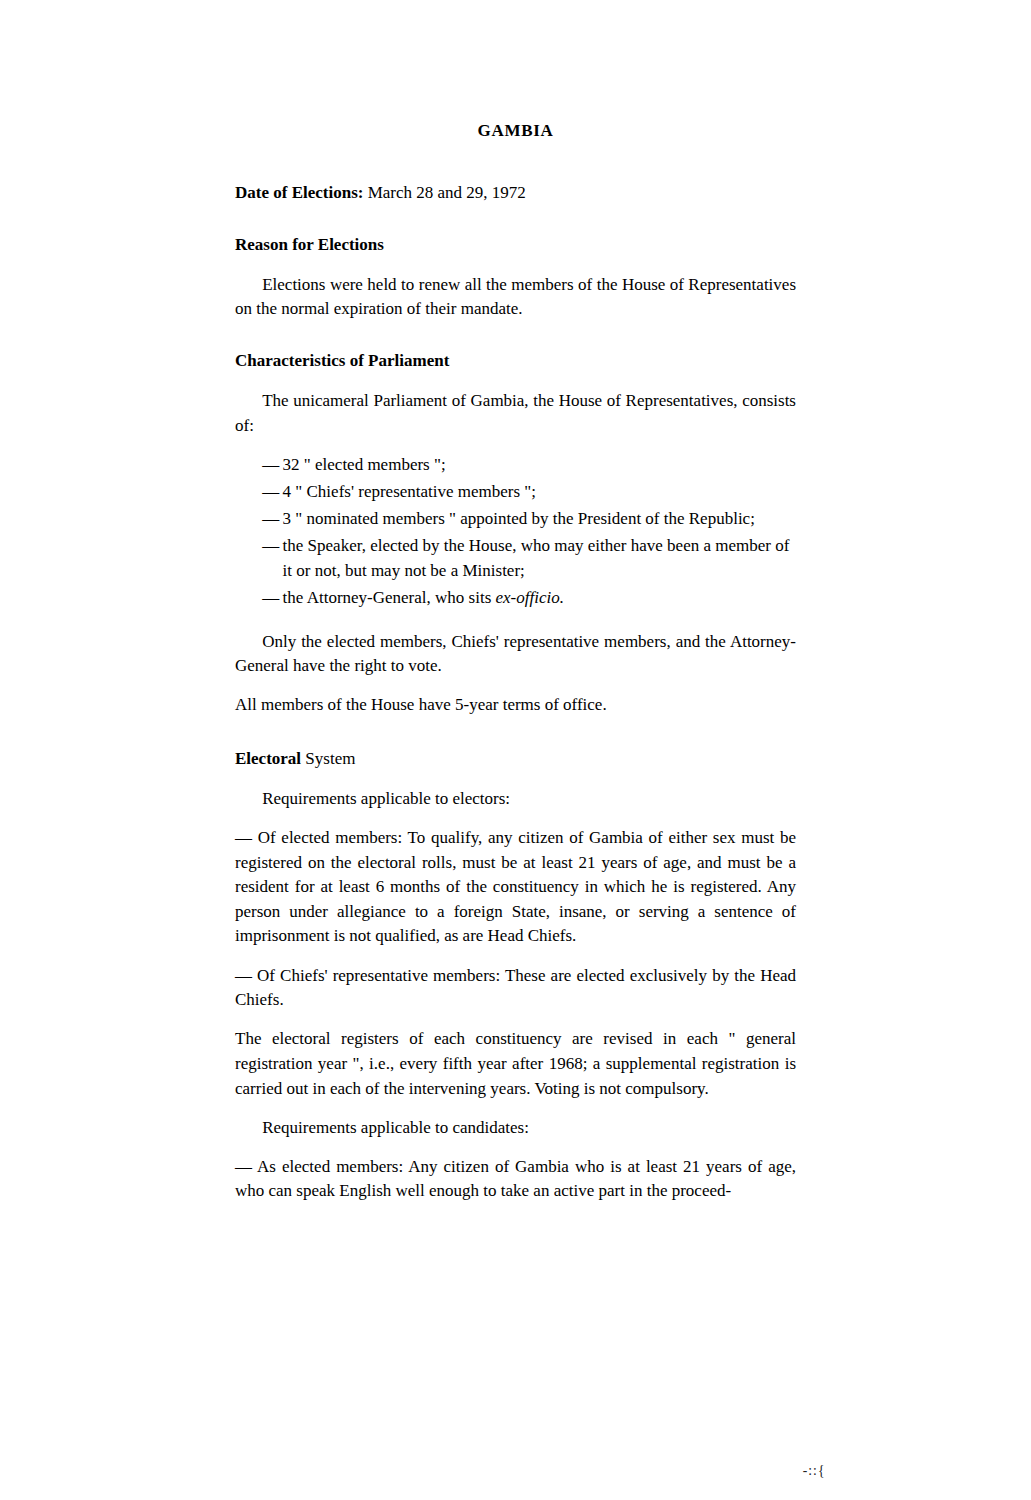GAMBIA
Date of Elections: March 28 and 29, 1972
Reason for Elections
Elections were held to renew all the members of the House of Representatives on the normal expiration of their mandate.
Characteristics of Parliament
The unicameral Parliament of Gambia, the House of Representatives, consists of:
32 " elected members ";
4 " Chiefs' representative members ";
3 " nominated members " appointed by the President of the Republic;
the Speaker, elected by the House, who may either have been a member of it or not, but may not be a Minister;
the Attorney-General, who sits ex-officio.
Only the elected members, Chiefs' representative members, and the Attorney-General have the right to vote.
All members of the House have 5-year terms of office.
Electoral System
Requirements applicable to electors:
— Of elected members: To qualify, any citizen of Gambia of either sex must be registered on the electoral rolls, must be at least 21 years of age, and must be a resident for at least 6 months of the constituency in which he is registered. Any person under allegiance to a foreign State, insane, or serving a sentence of imprisonment is not qualified, as are Head Chiefs.
— Of Chiefs' representative members: These are elected exclusively by the Head Chiefs.
The electoral registers of each constituency are revised in each " general registration year ", i.e., every fifth year after 1968; a supplemental registration is carried out in each of the intervening years. Voting is not compulsory.
Requirements applicable to candidates:
— As elected members: Any citizen of Gambia who is at least 21 years of age, who can speak English well enough to take an active part in the proceed-
-::{